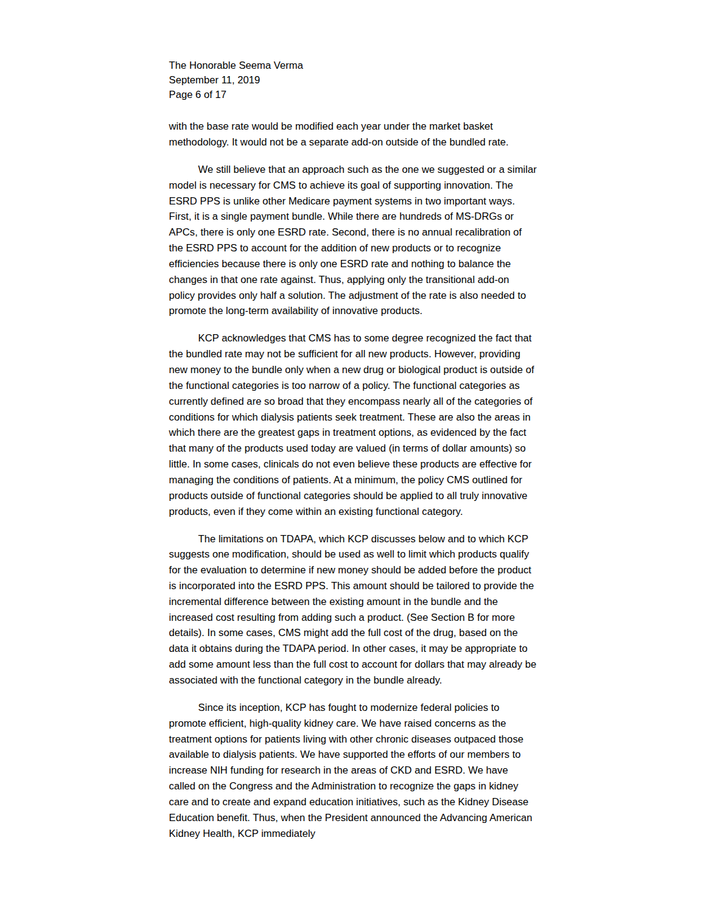The Honorable Seema Verma
September 11, 2019
Page 6 of 17
with the base rate would be modified each year under the market basket methodology. It would not be a separate add-on outside of the bundled rate.
We still believe that an approach such as the one we suggested or a similar model is necessary for CMS to achieve its goal of supporting innovation. The ESRD PPS is unlike other Medicare payment systems in two important ways. First, it is a single payment bundle. While there are hundreds of MS-DRGs or APCs, there is only one ESRD rate. Second, there is no annual recalibration of the ESRD PPS to account for the addition of new products or to recognize efficiencies because there is only one ESRD rate and nothing to balance the changes in that one rate against. Thus, applying only the transitional add-on policy provides only half a solution. The adjustment of the rate is also needed to promote the long-term availability of innovative products.
KCP acknowledges that CMS has to some degree recognized the fact that the bundled rate may not be sufficient for all new products. However, providing new money to the bundle only when a new drug or biological product is outside of the functional categories is too narrow of a policy. The functional categories as currently defined are so broad that they encompass nearly all of the categories of conditions for which dialysis patients seek treatment. These are also the areas in which there are the greatest gaps in treatment options, as evidenced by the fact that many of the products used today are valued (in terms of dollar amounts) so little. In some cases, clinicals do not even believe these products are effective for managing the conditions of patients. At a minimum, the policy CMS outlined for products outside of functional categories should be applied to all truly innovative products, even if they come within an existing functional category.
The limitations on TDAPA, which KCP discusses below and to which KCP suggests one modification, should be used as well to limit which products qualify for the evaluation to determine if new money should be added before the product is incorporated into the ESRD PPS. This amount should be tailored to provide the incremental difference between the existing amount in the bundle and the increased cost resulting from adding such a product. (See Section B for more details). In some cases, CMS might add the full cost of the drug, based on the data it obtains during the TDAPA period. In other cases, it may be appropriate to add some amount less than the full cost to account for dollars that may already be associated with the functional category in the bundle already.
Since its inception, KCP has fought to modernize federal policies to promote efficient, high-quality kidney care. We have raised concerns as the treatment options for patients living with other chronic diseases outpaced those available to dialysis patients. We have supported the efforts of our members to increase NIH funding for research in the areas of CKD and ESRD. We have called on the Congress and the Administration to recognize the gaps in kidney care and to create and expand education initiatives, such as the Kidney Disease Education benefit. Thus, when the President announced the Advancing American Kidney Health, KCP immediately